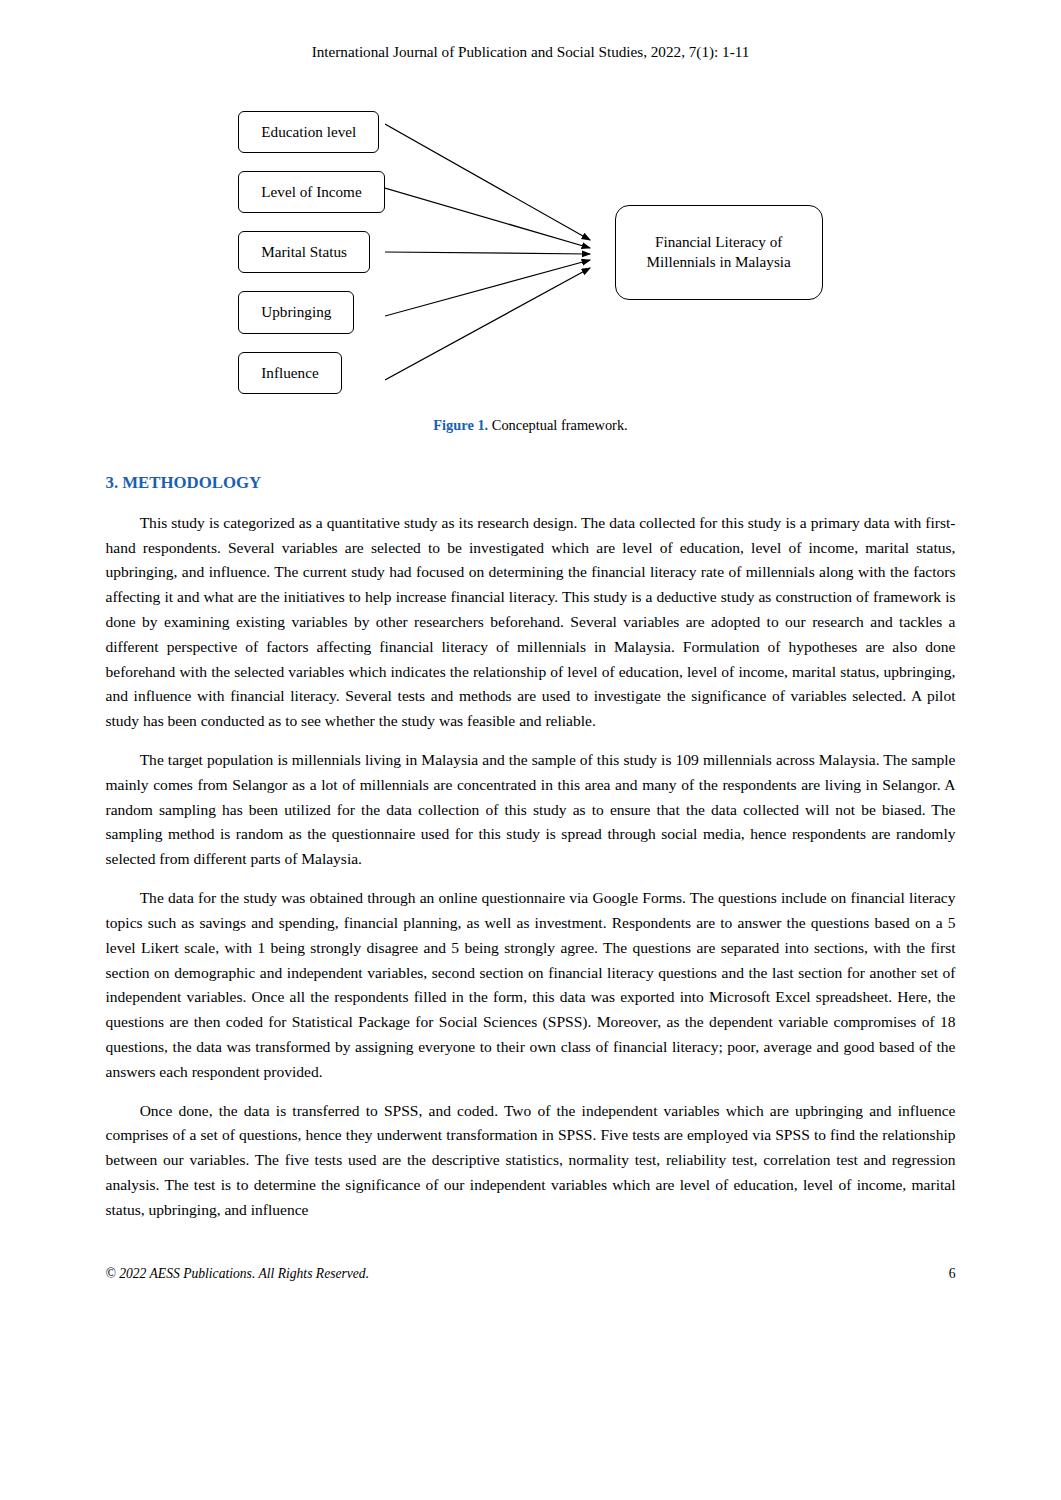International Journal of Publication and Social Studies, 2022, 7(1): 1-11
Education level
Level of Income
Marital Status
Upbringing
Influence
Financial Literacy of Millennials in Malaysia
Figure 1. Conceptual framework.
3. METHODOLOGY
This study is categorized as a quantitative study as its research design. The data collected for this study is a primary data with first-hand respondents. Several variables are selected to be investigated which are level of education, level of income, marital status, upbringing, and influence. The current study had focused on determining the financial literacy rate of millennials along with the factors affecting it and what are the initiatives to help increase financial literacy. This study is a deductive study as construction of framework is done by examining existing variables by other researchers beforehand. Several variables are adopted to our research and tackles a different perspective of factors affecting financial literacy of millennials in Malaysia. Formulation of hypotheses are also done beforehand with the selected variables which indicates the relationship of level of education, level of income, marital status, upbringing, and influence with financial literacy. Several tests and methods are used to investigate the significance of variables selected. A pilot study has been conducted as to see whether the study was feasible and reliable.
The target population is millennials living in Malaysia and the sample of this study is 109 millennials across Malaysia. The sample mainly comes from Selangor as a lot of millennials are concentrated in this area and many of the respondents are living in Selangor. A random sampling has been utilized for the data collection of this study as to ensure that the data collected will not be biased. The sampling method is random as the questionnaire used for this study is spread through social media, hence respondents are randomly selected from different parts of Malaysia.
The data for the study was obtained through an online questionnaire via Google Forms. The questions include on financial literacy topics such as savings and spending, financial planning, as well as investment. Respondents are to answer the questions based on a 5 level Likert scale, with 1 being strongly disagree and 5 being strongly agree. The questions are separated into sections, with the first section on demographic and independent variables, second section on financial literacy questions and the last section for another set of independent variables. Once all the respondents filled in the form, this data was exported into Microsoft Excel spreadsheet. Here, the questions are then coded for Statistical Package for Social Sciences (SPSS). Moreover, as the dependent variable compromises of 18 questions, the data was transformed by assigning everyone to their own class of financial literacy; poor, average and good based of the answers each respondent provided.
Once done, the data is transferred to SPSS, and coded. Two of the independent variables which are upbringing and influence comprises of a set of questions, hence they underwent transformation in SPSS. Five tests are employed via SPSS to find the relationship between our variables. The five tests used are the descriptive statistics, normality test, reliability test, correlation test and regression analysis. The test is to determine the significance of our independent variables which are level of education, level of income, marital status, upbringing, and influence
© 2022 AESS Publications. All Rights Reserved. 6